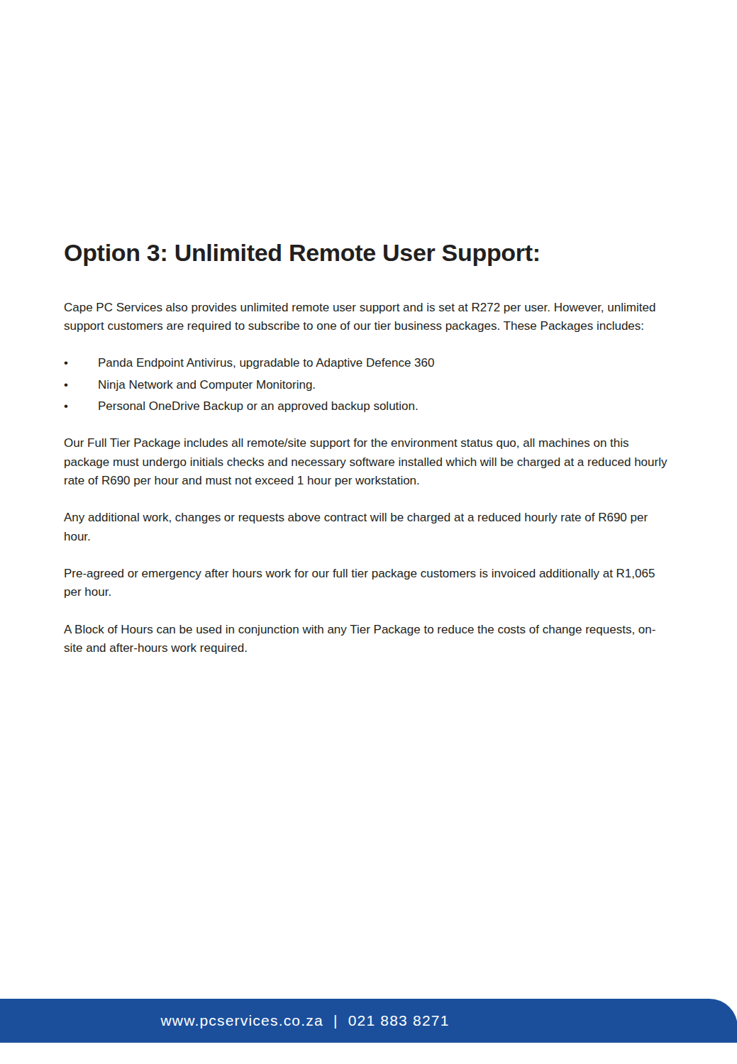Option 3: Unlimited Remote User Support:
Cape PC Services also provides unlimited remote user support and is set at R272 per user. However, unlimited support customers are required to subscribe to one of our tier business packages. These Packages includes:
Panda Endpoint Antivirus, upgradable to Adaptive Defence 360
Ninja Network and Computer Monitoring.
Personal OneDrive Backup or an approved backup solution.
Our Full Tier Package includes all remote/site support for the environment status quo, all machines on this package must undergo initials checks and necessary software installed which will be charged at a reduced hourly rate of R690 per hour and must not exceed 1 hour per workstation.
Any additional work, changes or requests above contract will be charged at a reduced hourly rate of R690 per hour.
Pre-agreed or emergency after hours work for our full tier package customers is invoiced additionally at R1,065 per hour.
A Block of Hours can be used in conjunction with any Tier Package to reduce the costs of change requests, on-site and after-hours work required.
www.pcservices.co.za | 021 883 8271
pc
services
It for humans, by humans.